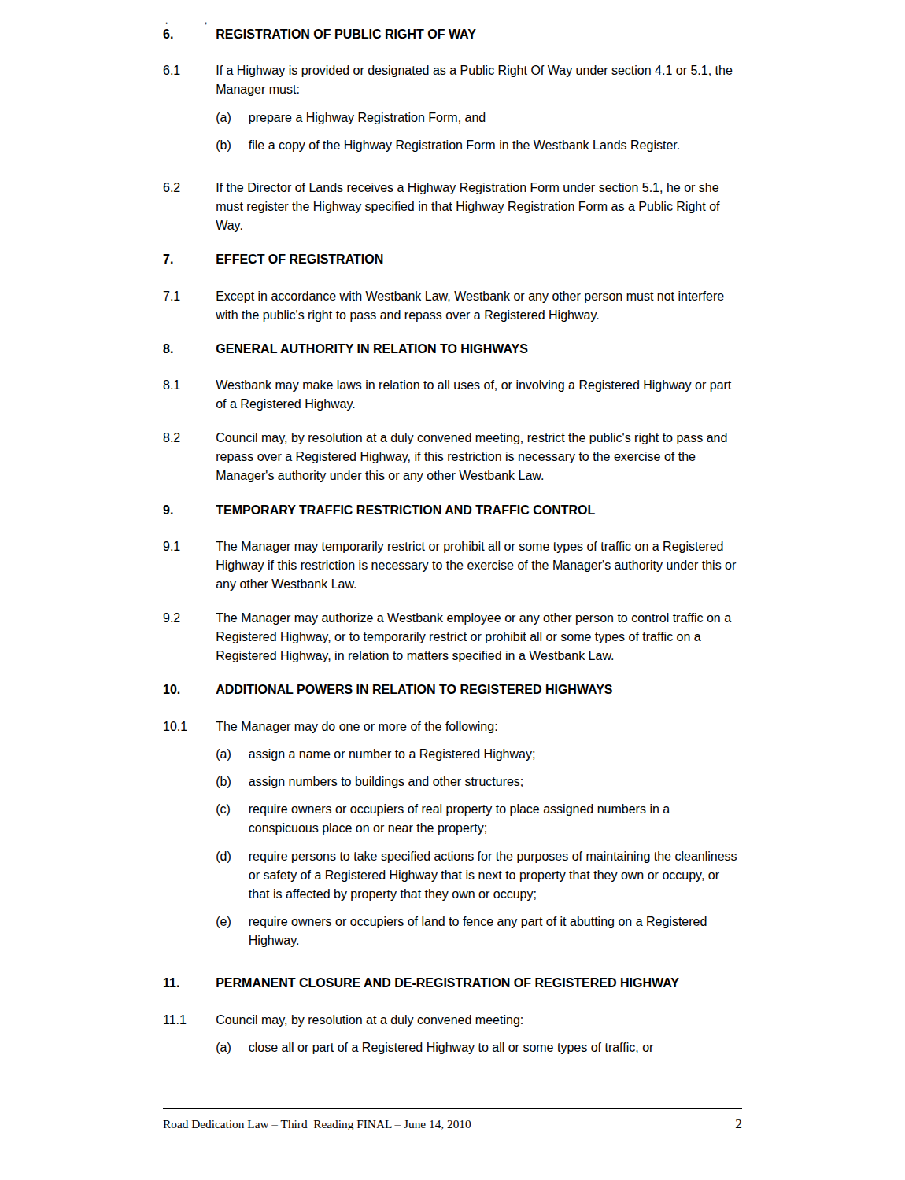. ,
6.
Registration of Public Right of Way
6.1
If a Highway is provided or designated as a Public Right Of Way under section 4.1 or 5.1, the Manager must:
(a) prepare a Highway Registration Form, and
(b) file a copy of the Highway Registration Form in the Westbank Lands Register.
6.2
If the Director of Lands receives a Highway Registration Form under section 5.1, he or she must register the Highway specified in that Highway Registration Form as a Public Right of Way.
7.
Effect of Registration
7.1
Except in accordance with Westbank Law, Westbank or any other person must not interfere with the public's right to pass and repass over a Registered Highway.
8.
General Authority in Relation to Highways
8.1
Westbank may make laws in relation to all uses of, or involving a Registered Highway or part of a Registered Highway.
8.2
Council may, by resolution at a duly convened meeting, restrict the public's right to pass and repass over a Registered Highway, if this restriction is necessary to the exercise of the Manager's authority under this or any other Westbank Law.
9.
Temporary Traffic Restriction and Traffic Control
9.1
The Manager may temporarily restrict or prohibit all or some types of traffic on a Registered Highway if this restriction is necessary to the exercise of the Manager's authority under this or any other Westbank Law.
9.2
The Manager may authorize a Westbank employee or any other person to control traffic on a Registered Highway, or to temporarily restrict or prohibit all or some types of traffic on a Registered Highway, in relation to matters specified in a Westbank Law.
10.
Additional Powers in Relation to Registered Highways
10.1
The Manager may do one or more of the following:
(a) assign a name or number to a Registered Highway;
(b) assign numbers to buildings and other structures;
(c) require owners or occupiers of real property to place assigned numbers in a conspicuous place on or near the property;
(d) require persons to take specified actions for the purposes of maintaining the cleanliness or safety of a Registered Highway that is next to property that they own or occupy, or that is affected by property that they own or occupy;
(e) require owners or occupiers of land to fence any part of it abutting on a Registered Highway.
11.
Permanent Closure and De-Registration of Registered Highway
11.1
Council may, by resolution at a duly convened meeting:
(a) close all or part of a Registered Highway to all or some types of traffic, or
Road Dedication Law – Third Reading FINAL – June 14, 2010
2